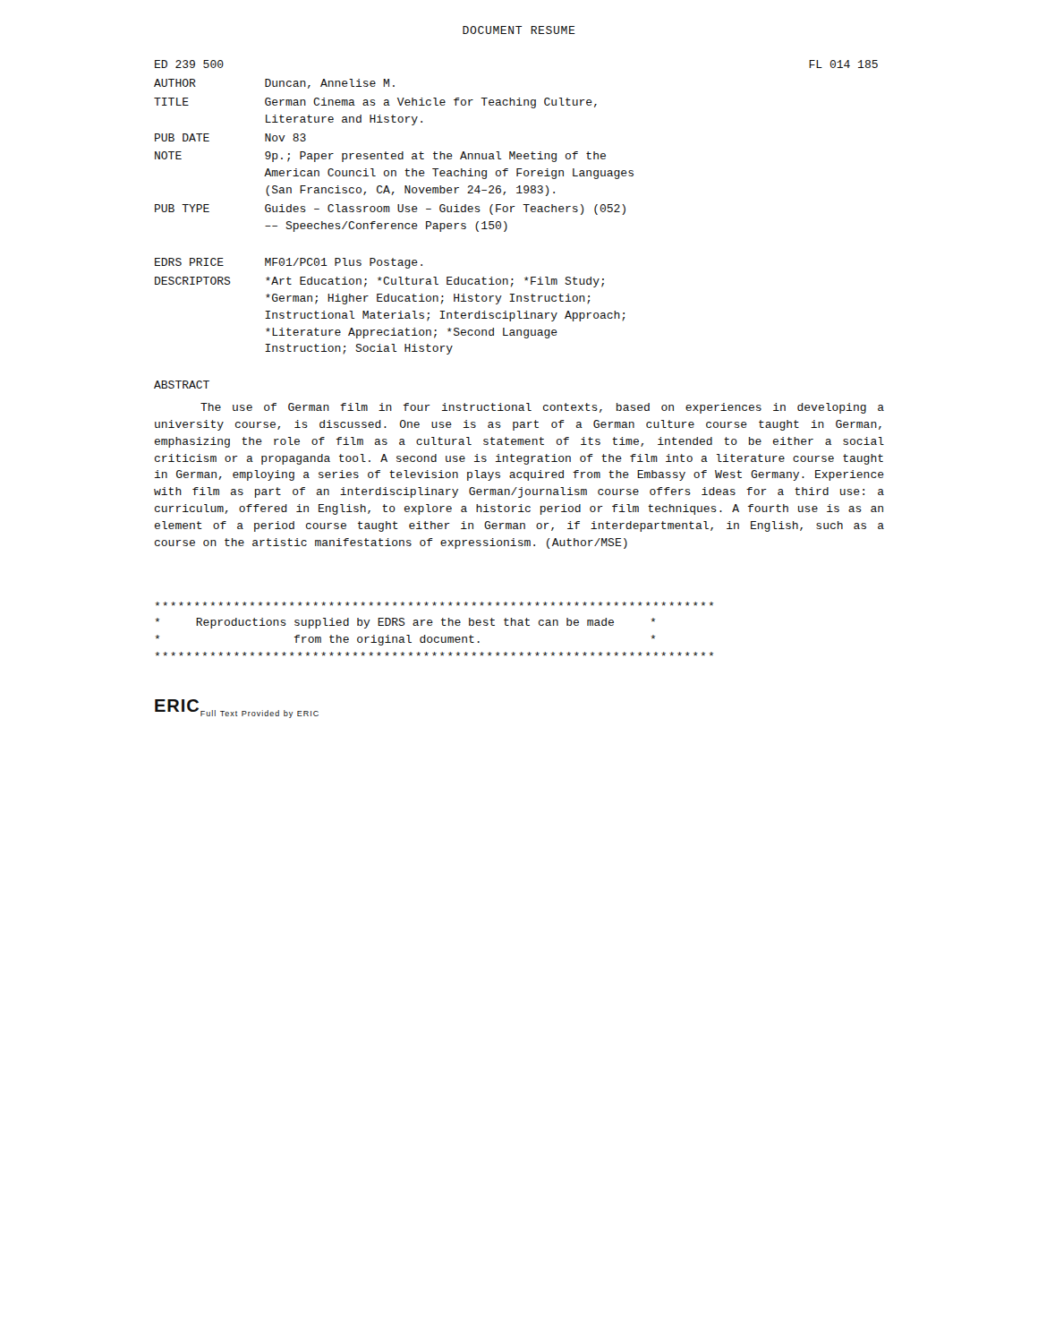DOCUMENT RESUME
| ED 239 500 | | FL 014 185 |
| AUTHOR | Duncan, Annelise M. |
| TITLE | German Cinema as a Vehicle for Teaching Culture, Literature and History. |
| PUB DATE | Nov 83 |
| NOTE | 9p.; Paper presented at the Annual Meeting of the American Council on the Teaching of Foreign Languages (San Francisco, CA, November 24–26, 1983). |
| PUB TYPE | Guides – Classroom Use – Guides (For Teachers) (052) –– Speeches/Conference Papers (150) |
| EDRS PRICE | MF01/PC01 Plus Postage. |
| DESCRIPTORS | *Art Education; *Cultural Education; *Film Study; *German; Higher Education; History Instruction; Instructional Materials; Interdisciplinary Approach; *Literature Appreciation; *Second Language Instruction; Social History |
ABSTRACT
The use of German film in four instructional contexts, based on experiences in developing a university course, is discussed. One use is as part of a German culture course taught in German, emphasizing the role of film as a cultural statement of its time, intended to be either a social criticism or a propaganda tool. A second use is integration of the film into a literature course taught in German, employing a series of television plays acquired from the Embassy of West Germany. Experience with film as part of an interdisciplinary German/journalism course offers ideas for a third use: a curriculum, offered in English, to explore a historic period or film techniques. A fourth use is as an element of a period course taught either in German or, if interdepartmental, in English, such as a course on the artistic manifestations of expressionism. (Author/MSE)
***********************************************************************
* Reproductions supplied by EDRS are the best that can be made * * from the original document. *
***********************************************************************
ERICFull Text Provided by ERIC